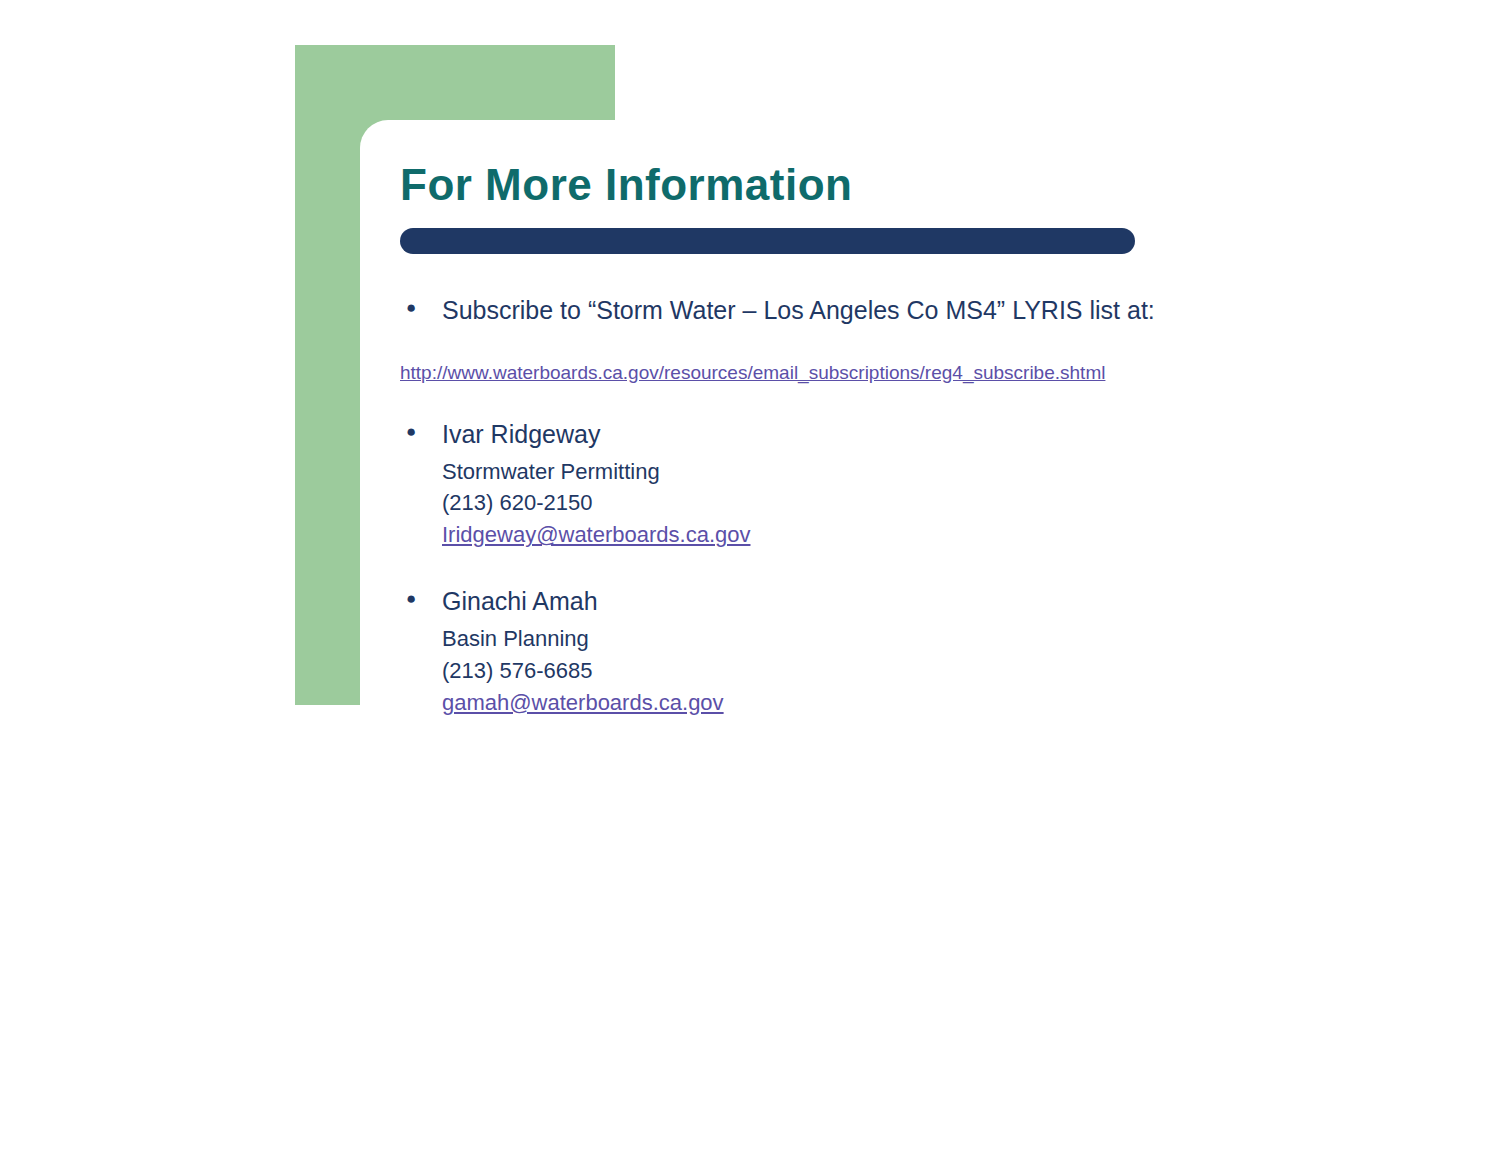For More Information
Subscribe to “Storm Water – Los Angeles Co MS4” LYRIS list at:
http://www.waterboards.ca.gov/resources/email_subscriptions/reg4_subscribe.shtml
Ivar Ridgeway
Stormwater Permitting
(213) 620-2150
Iridgeway@waterboards.ca.gov
Ginachi Amah
Basin Planning
(213) 576-6685
gamah@waterboards.ca.gov